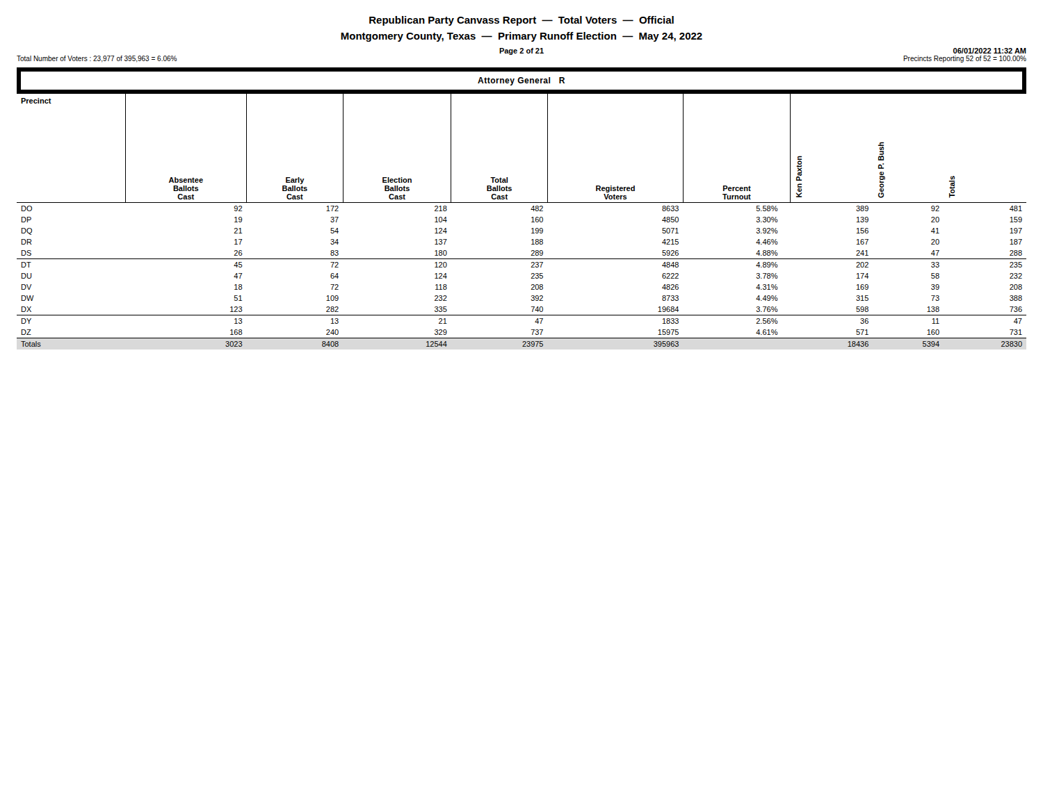Republican Party Canvass Report — Total Voters — Official
Montgomery County, Texas — Primary Runoff Election — May 24, 2022
| | Page 2 of 21 | 06/01/2022 11:32 AM |
| Total Number of Voters : 23,977 of 395,963 = 6.06% | | Precincts Reporting 52 of 52 = 100.00% |
Attorney General R
| Precinct | Absentee Ballots Cast | Early Ballots Cast | Election Ballots Cast | Total Ballots Cast | Registered Voters | Percent Turnout | Ken Paxton | George P. Bush | Totals |
| --- | --- | --- | --- | --- | --- | --- | --- | --- | --- |
| DO | 92 | 172 | 218 | 482 | 8633 | 5.58% | 389 | 92 | 481 |
| DP | 19 | 37 | 104 | 160 | 4850 | 3.30% | 139 | 20 | 159 |
| DQ | 21 | 54 | 124 | 199 | 5071 | 3.92% | 156 | 41 | 197 |
| DR | 17 | 34 | 137 | 188 | 4215 | 4.46% | 167 | 20 | 187 |
| DS | 26 | 83 | 180 | 289 | 5926 | 4.88% | 241 | 47 | 288 |
| DT | 45 | 72 | 120 | 237 | 4848 | 4.89% | 202 | 33 | 235 |
| DU | 47 | 64 | 124 | 235 | 6222 | 3.78% | 174 | 58 | 232 |
| DV | 18 | 72 | 118 | 208 | 4826 | 4.31% | 169 | 39 | 208 |
| DW | 51 | 109 | 232 | 392 | 8733 | 4.49% | 315 | 73 | 388 |
| DX | 123 | 282 | 335 | 740 | 19684 | 3.76% | 598 | 138 | 736 |
| DY | 13 | 13 | 21 | 47 | 1833 | 2.56% | 36 | 11 | 47 |
| DZ | 168 | 240 | 329 | 737 | 15975 | 4.61% | 571 | 160 | 731 |
| Totals | 3023 | 8408 | 12544 | 23975 | 395963 | | 18436 | 5394 | 23830 |